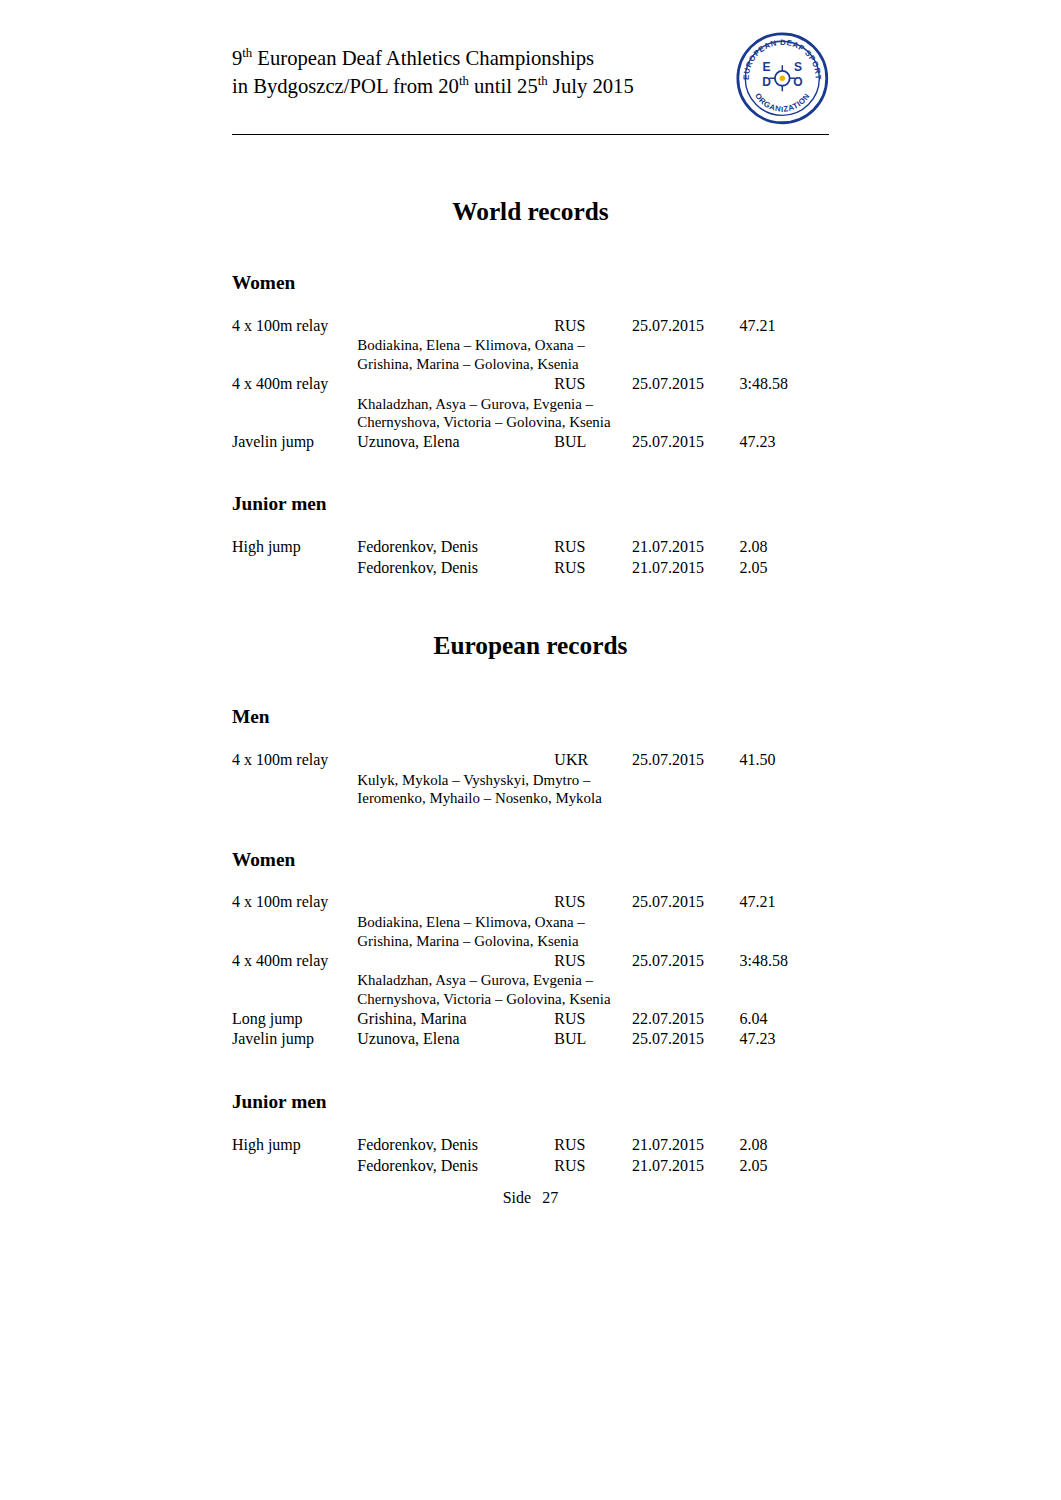9th European Deaf Athletics Championships
in Bydgoszcz/POL from 20th until 25th July 2015
EUROPEAN DEAF SPORT ORGANIZATION E D S O
World records
Women
| 4 x 100m relay | | RUS | 25.07.2015 | 47.21 |
| | Bodiakina, Elena – Klimova, Oxana – Grishina, Marina – Golovina, Ksenia |
| 4 x 400m relay | | RUS | 25.07.2015 | 3:48.58 |
| | Khaladzhan, Asya – Gurova, Evgenia – Chernyshova, Victoria – Golovina, Ksenia |
| Javelin jump | Uzunova, Elena | BUL | 25.07.2015 | 47.23 |
Junior men
| High jump | Fedorenkov, Denis | RUS | 21.07.2015 | 2.08 |
| | Fedorenkov, Denis | RUS | 21.07.2015 | 2.05 |
European records
Men
| 4 x 100m relay | | UKR | 25.07.2015 | 41.50 |
| | Kulyk, Mykola – Vyshyskyi, Dmytro – Ieromenko, Myhailo – Nosenko, Mykola |
Women
| 4 x 100m relay | | RUS | 25.07.2015 | 47.21 |
| | Bodiakina, Elena – Klimova, Oxana – Grishina, Marina – Golovina, Ksenia |
| 4 x 400m relay | | RUS | 25.07.2015 | 3:48.58 |
| | Khaladzhan, Asya – Gurova, Evgenia – Chernyshova, Victoria – Golovina, Ksenia |
| Long jump | Grishina, Marina | RUS | 22.07.2015 | 6.04 |
| Javelin jump | Uzunova, Elena | BUL | 25.07.2015 | 47.23 |
Junior men
| High jump | Fedorenkov, Denis | RUS | 21.07.2015 | 2.08 |
| | Fedorenkov, Denis | RUS | 21.07.2015 | 2.05 |
Side 27